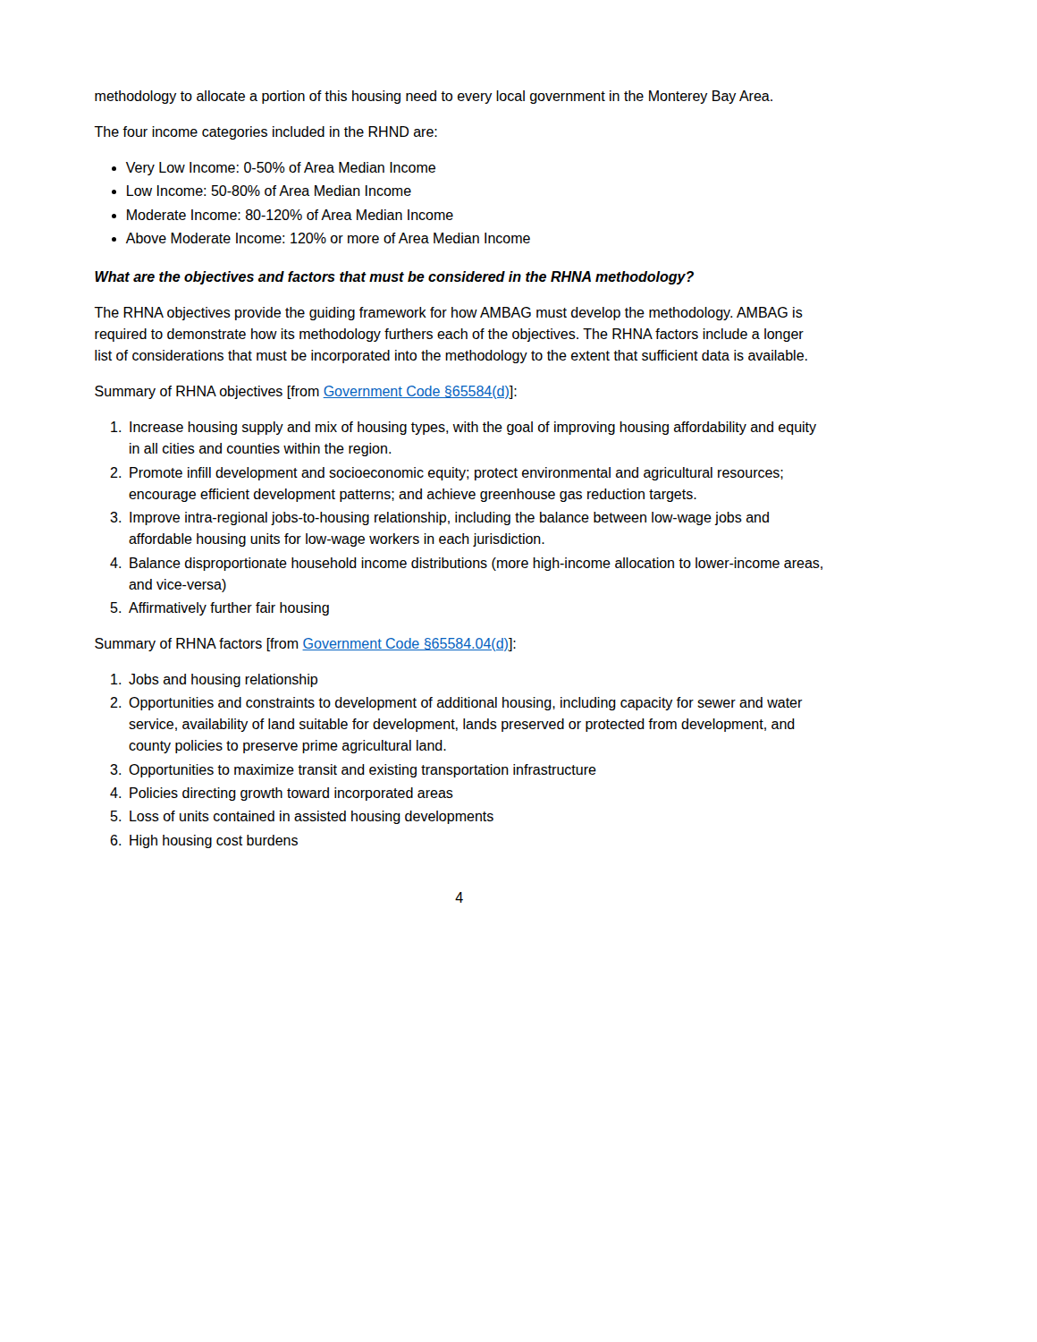methodology to allocate a portion of this housing need to every local government in the Monterey Bay Area.
The four income categories included in the RHND are:
Very Low Income: 0-50% of Area Median Income
Low Income: 50-80% of Area Median Income
Moderate Income: 80-120% of Area Median Income
Above Moderate Income: 120% or more of Area Median Income
What are the objectives and factors that must be considered in the RHNA methodology?
The RHNA objectives provide the guiding framework for how AMBAG must develop the methodology. AMBAG is required to demonstrate how its methodology furthers each of the objectives. The RHNA factors include a longer list of considerations that must be incorporated into the methodology to the extent that sufficient data is available.
Summary of RHNA objectives [from Government Code §65584(d)]:
Increase housing supply and mix of housing types, with the goal of improving housing affordability and equity in all cities and counties within the region.
Promote infill development and socioeconomic equity; protect environmental and agricultural resources; encourage efficient development patterns; and achieve greenhouse gas reduction targets.
Improve intra-regional jobs-to-housing relationship, including the balance between low-wage jobs and affordable housing units for low-wage workers in each jurisdiction.
Balance disproportionate household income distributions (more high-income allocation to lower-income areas, and vice-versa)
Affirmatively further fair housing
Summary of RHNA factors [from Government Code §65584.04(d)]:
Jobs and housing relationship
Opportunities and constraints to development of additional housing, including capacity for sewer and water service, availability of land suitable for development, lands preserved or protected from development, and county policies to preserve prime agricultural land.
Opportunities to maximize transit and existing transportation infrastructure
Policies directing growth toward incorporated areas
Loss of units contained in assisted housing developments
High housing cost burdens
4